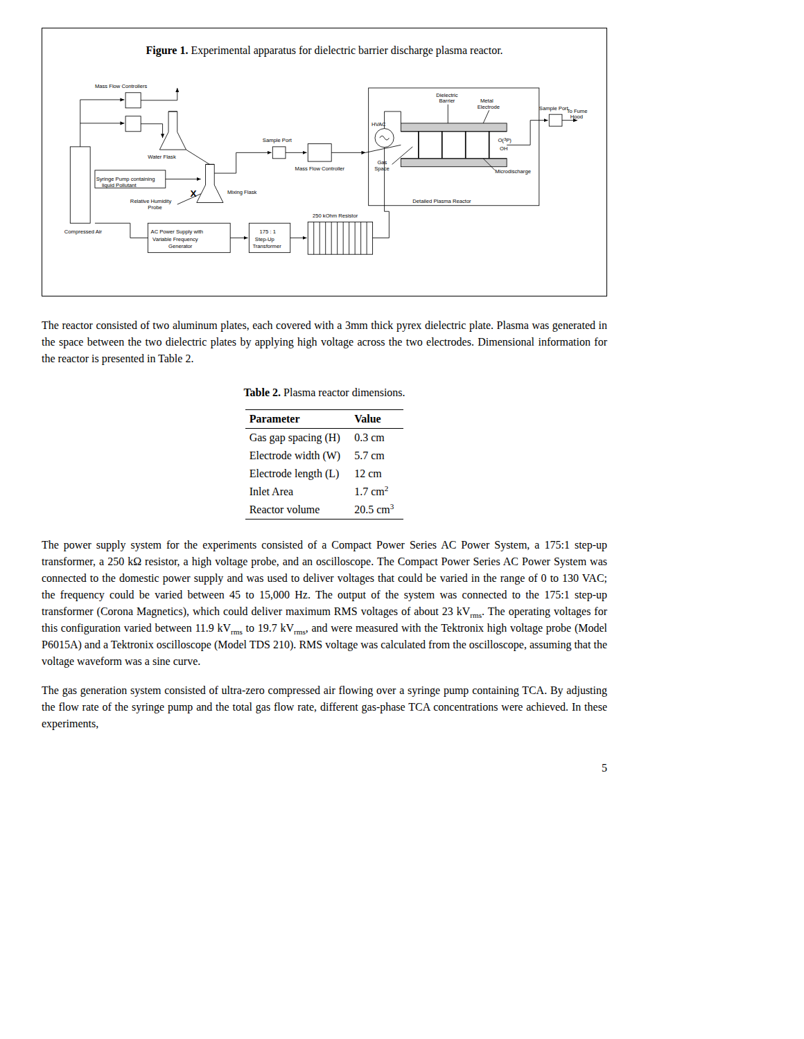Figure 1. Experimental apparatus for dielectric barrier discharge plasma reactor.
Compressed Air Mass Flow Controllers Water Flask Syringe Pump containing liquid Pollutant Mixing Flask Relative Humidity Probe X Sample Port Mass Flow Controller Detailed Plasma Reactor HVAC Dielectric Barrier Metal Electrode O(3P) OH Gas Space Microdischarge Sample Port To Fume Hood AC Power Supply with Variable Frequency Generator 175 : 1 Step-Up Transformer 250 kOhm Resistor
The reactor consisted of two aluminum plates, each covered with a 3mm thick pyrex dielectric plate. Plasma was generated in the space between the two dielectric plates by applying high voltage across the two electrodes. Dimensional information for the reactor is presented in Table 2.
Table 2. Plasma reactor dimensions.
| Parameter | Value |
| --- | --- |
| Gas gap spacing (H) | 0.3 cm |
| Electrode width (W) | 5.7 cm |
| Electrode length (L) | 12 cm |
| Inlet Area | 1.7 cm 2 |
| Reactor volume | 20.5 cm 3 |
The power supply system for the experiments consisted of a Compact Power Series AC Power System, a 175:1 step-up transformer, a 250 kΩ resistor, a high voltage probe, and an oscilloscope. The Compact Power Series AC Power System was connected to the domestic power supply and was used to deliver voltages that could be varied in the range of 0 to 130 VAC; the frequency could be varied between 45 to 15,000 Hz. The output of the system was connected to the 175:1 step-up transformer (Corona Magnetics), which could deliver maximum RMS voltages of about 23 kVrms. The operating voltages for this configuration varied between 11.9 kVrms to 19.7 kVrms, and were measured with the Tektronix high voltage probe (Model P6015A) and a Tektronix oscilloscope (Model TDS 210). RMS voltage was calculated from the oscilloscope, assuming that the voltage waveform was a sine curve.
The gas generation system consisted of ultra-zero compressed air flowing over a syringe pump containing TCA. By adjusting the flow rate of the syringe pump and the total gas flow rate, different gas-phase TCA concentrations were achieved. In these experiments,
5